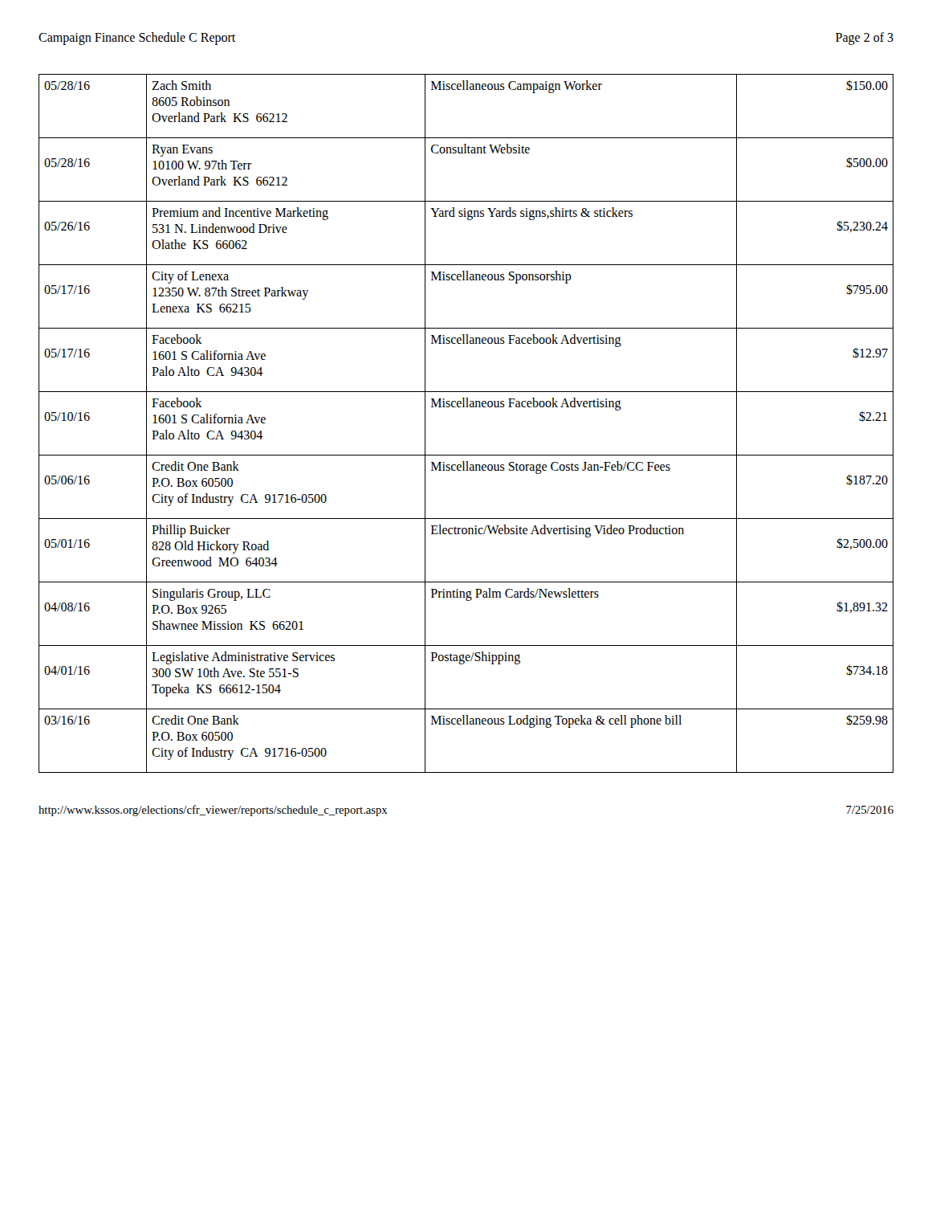Campaign Finance Schedule C Report
Page 2 of 3
| 05/28/16 | Zach Smith 8605 Robinson Overland Park KS 66212 | Miscellaneous Campaign Worker | $150.00 |
| 05/28/16 | Ryan Evans 10100 W. 97th Terr Overland Park KS 66212 | Consultant Website | $500.00 |
| 05/26/16 | Premium and Incentive Marketing 531 N. Lindenwood Drive Olathe KS 66062 | Yard signs Yards signs,shirts & stickers | $5,230.24 |
| 05/17/16 | City of Lenexa 12350 W. 87th Street Parkway Lenexa KS 66215 | Miscellaneous Sponsorship | $795.00 |
| 05/17/16 | Facebook 1601 S California Ave Palo Alto CA 94304 | Miscellaneous Facebook Advertising | $12.97 |
| 05/10/16 | Facebook 1601 S California Ave Palo Alto CA 94304 | Miscellaneous Facebook Advertising | $2.21 |
| 05/06/16 | Credit One Bank P.O. Box 60500 City of Industry CA 91716-0500 | Miscellaneous Storage Costs Jan-Feb/CC Fees | $187.20 |
| 05/01/16 | Phillip Buicker 828 Old Hickory Road Greenwood MO 64034 | Electronic/Website Advertising Video Production | $2,500.00 |
| 04/08/16 | Singularis Group, LLC P.O. Box 9265 Shawnee Mission KS 66201 | Printing Palm Cards/Newsletters | $1,891.32 |
| 04/01/16 | Legislative Administrative Services 300 SW 10th Ave. Ste 551-S Topeka KS 66612-1504 | Postage/Shipping | $734.18 |
| 03/16/16 | Credit One Bank P.O. Box 60500 City of Industry CA 91716-0500 | Miscellaneous Lodging Topeka & cell phone bill | $259.98 |
http://www.kssos.org/elections/cfr_viewer/reports/schedule_c_report.aspx
7/25/2016